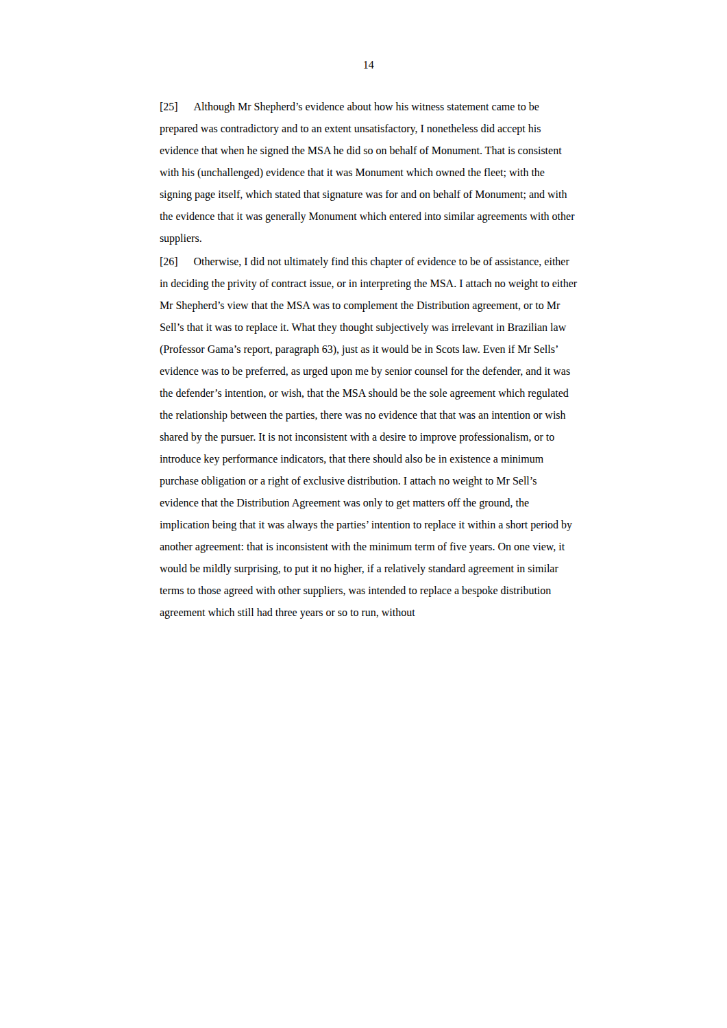14
[25] Although Mr Shepherd’s evidence about how his witness statement came to be prepared was contradictory and to an extent unsatisfactory, I nonetheless did accept his evidence that when he signed the MSA he did so on behalf of Monument. That is consistent with his (unchallenged) evidence that it was Monument which owned the fleet; with the signing page itself, which stated that signature was for and on behalf of Monument; and with the evidence that it was generally Monument which entered into similar agreements with other suppliers.
[26] Otherwise, I did not ultimately find this chapter of evidence to be of assistance, either in deciding the privity of contract issue, or in interpreting the MSA. I attach no weight to either Mr Shepherd’s view that the MSA was to complement the Distribution agreement, or to Mr Sell’s that it was to replace it. What they thought subjectively was irrelevant in Brazilian law (Professor Gama’s report, paragraph 63), just as it would be in Scots law. Even if Mr Sells’ evidence was to be preferred, as urged upon me by senior counsel for the defender, and it was the defender’s intention, or wish, that the MSA should be the sole agreement which regulated the relationship between the parties, there was no evidence that that was an intention or wish shared by the pursuer. It is not inconsistent with a desire to improve professionalism, or to introduce key performance indicators, that there should also be in existence a minimum purchase obligation or a right of exclusive distribution. I attach no weight to Mr Sell’s evidence that the Distribution Agreement was only to get matters off the ground, the implication being that it was always the parties’ intention to replace it within a short period by another agreement: that is inconsistent with the minimum term of five years. On one view, it would be mildly surprising, to put it no higher, if a relatively standard agreement in similar terms to those agreed with other suppliers, was intended to replace a bespoke distribution agreement which still had three years or so to run, without